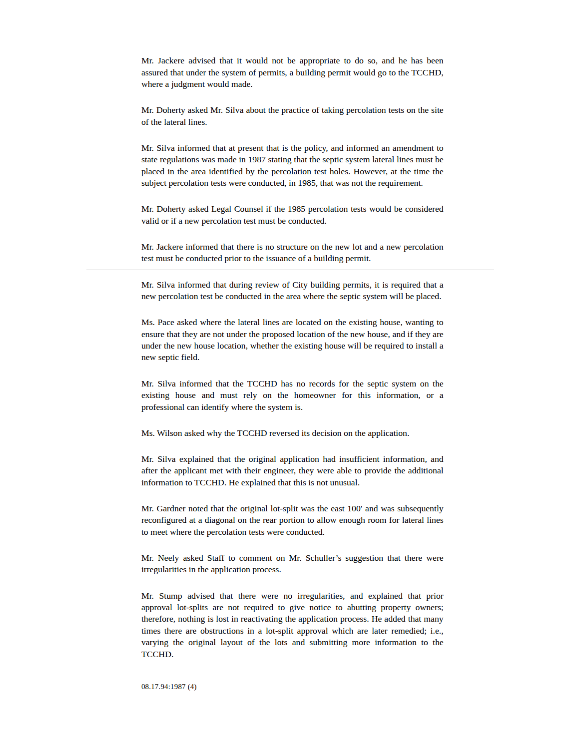Mr. Jackere advised that it would not be appropriate to do so, and he has been assured that under the system of permits, a building permit would go to the TCCHD, where a judgment would made.
Mr. Doherty asked Mr. Silva about the practice of taking percolation tests on the site of the lateral lines.
Mr. Silva informed that at present that is the policy, and informed an amendment to state regulations was made in 1987 stating that the septic system lateral lines must be placed in the area identified by the percolation test holes. However, at the time the subject percolation tests were conducted, in 1985, that was not the requirement.
Mr. Doherty asked Legal Counsel if the 1985 percolation tests would be considered valid or if a new percolation test must be conducted.
Mr. Jackere informed that there is no structure on the new lot and a new percolation test must be conducted prior to the issuance of a building permit.
Mr. Silva informed that during review of City building permits, it is required that a new percolation test be conducted in the area where the septic system will be placed.
Ms. Pace asked where the lateral lines are located on the existing house, wanting to ensure that they are not under the proposed location of the new house, and if they are under the new house location, whether the existing house will be required to install a new septic field.
Mr. Silva informed that the TCCHD has no records for the septic system on the existing house and must rely on the homeowner for this information, or a professional can identify where the system is.
Ms. Wilson asked why the TCCHD reversed its decision on the application.
Mr. Silva explained that the original application had insufficient information, and after the applicant met with their engineer, they were able to provide the additional information to TCCHD. He explained that this is not unusual.
Mr. Gardner noted that the original lot-split was the east 100′ and was subsequently reconfigured at a diagonal on the rear portion to allow enough room for lateral lines to meet where the percolation tests were conducted.
Mr. Neely asked Staff to comment on Mr. Schuller’s suggestion that there were irregularities in the application process.
Mr. Stump advised that there were no irregularities, and explained that prior approval lot-splits are not required to give notice to abutting property owners; therefore, nothing is lost in reactivating the application process. He added that many times there are obstructions in a lot-split approval which are later remedied; i.e., varying the original layout of the lots and submitting more information to the TCCHD.
08.17.94:1987 (4)